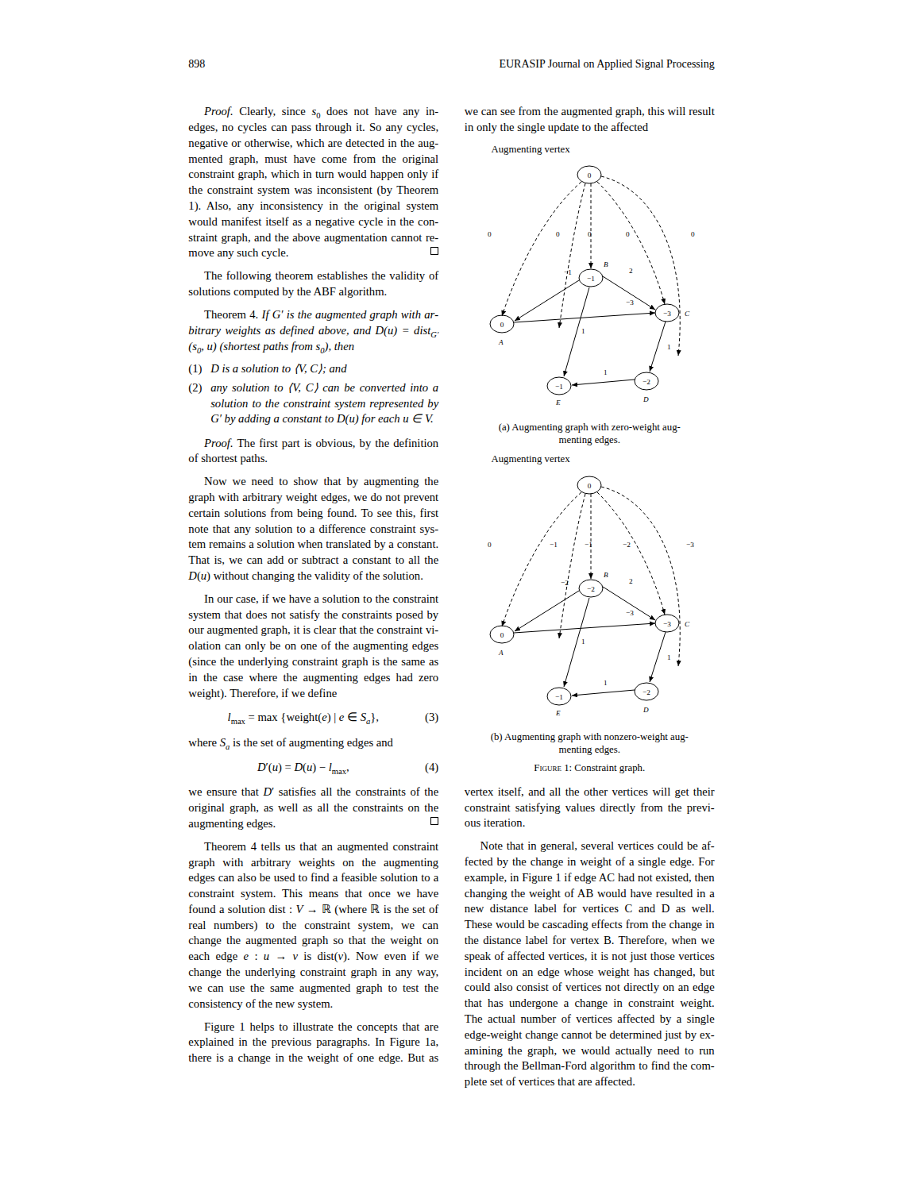898 EURASIP Journal on Applied Signal Processing
Proof. Clearly, since s0 does not have any in-edges, no cycles can pass through it. So any cycles, negative or otherwise, which are detected in the augmented graph, must have come from the original constraint graph, which in turn would happen only if the constraint system was inconsistent (by Theorem 1). Also, any inconsistency in the original system would manifest itself as a negative cycle in the constraint graph, and the above augmentation cannot remove any such cycle.
The following theorem establishes the validity of solutions computed by the ABF algorithm.
Theorem 4. If G′ is the augmented graph with arbitrary weights as defined above, and D(u) = distG′(s0, u) (shortest paths from s0), then
D is a solution to ⟨V, C⟩; and
any solution to ⟨V, C⟩ can be converted into a solution to the constraint system represented by G′ by adding a constant to D(u) for each u ∈ V.
Proof. The first part is obvious, by the definition of shortest paths.
Now we need to show that by augmenting the graph with arbitrary weight edges, we do not prevent certain solutions from being found. To see this, first note that any solution to a difference constraint system remains a solution when translated by a constant. That is, we can add or subtract a constant to all the D(u) without changing the validity of the solution.
In our case, if we have a solution to the constraint system that does not satisfy the constraints posed by our augmented graph, it is clear that the constraint violation can only be on one of the augmenting edges (since the underlying constraint graph is the same as in the case where the augmenting edges had zero weight). Therefore, if we define
lmax = max {weight(e) | e ∈ Sa},
(3)
where Sa is the set of augmenting edges and
D′(u) = D(u) − lmax,
(4)
we ensure that D′ satisfies all the constraints of the original graph, as well as all the constraints on the augmenting edges.
Theorem 4 tells us that an augmented constraint graph with arbitrary weights on the augmenting edges can also be used to find a feasible solution to a constraint system. This means that once we have found a solution dist : V → ℝ (where ℝ is the set of real numbers) to the constraint system, we can change the augmented graph so that the weight on each edge e : u → v is dist(v). Now even if we change the underlying constraint graph in any way, we can use the same augmented graph to test the consistency of the new system.
Figure 1 helps to illustrate the concepts that are explained in the previous paragraphs. In Figure 1a, there is a change in the weight of one edge. But as we can see from the augmented graph, this will result in only the single update to the affected
Augmenting vertex
0 0 0 0 0 0 −1 B 0 A −3 C −1 E −2 D −1 2 −3 1 1 1
(a) Augmenting graph with zero-weight augmenting edges.
Augmenting vertex
0 0 −1 −1 −2 −3 −2 B 0 A −3 C −1 E −2 D −2 2 −3 1 1 1
(b) Augmenting graph with nonzero-weight augmenting edges.
Figure 1: Constraint graph.
vertex itself, and all the other vertices will get their constraint satisfying values directly from the previous iteration.
Note that in general, several vertices could be affected by the change in weight of a single edge. For example, in Figure 1 if edge AC had not existed, then changing the weight of AB would have resulted in a new distance label for vertices C and D as well. These would be cascading effects from the change in the distance label for vertex B. Therefore, when we speak of affected vertices, it is not just those vertices incident on an edge whose weight has changed, but could also consist of vertices not directly on an edge that has undergone a change in constraint weight. The actual number of vertices affected by a single edge-weight change cannot be determined just by examining the graph, we would actually need to run through the Bellman-Ford algorithm to find the complete set of vertices that are affected.